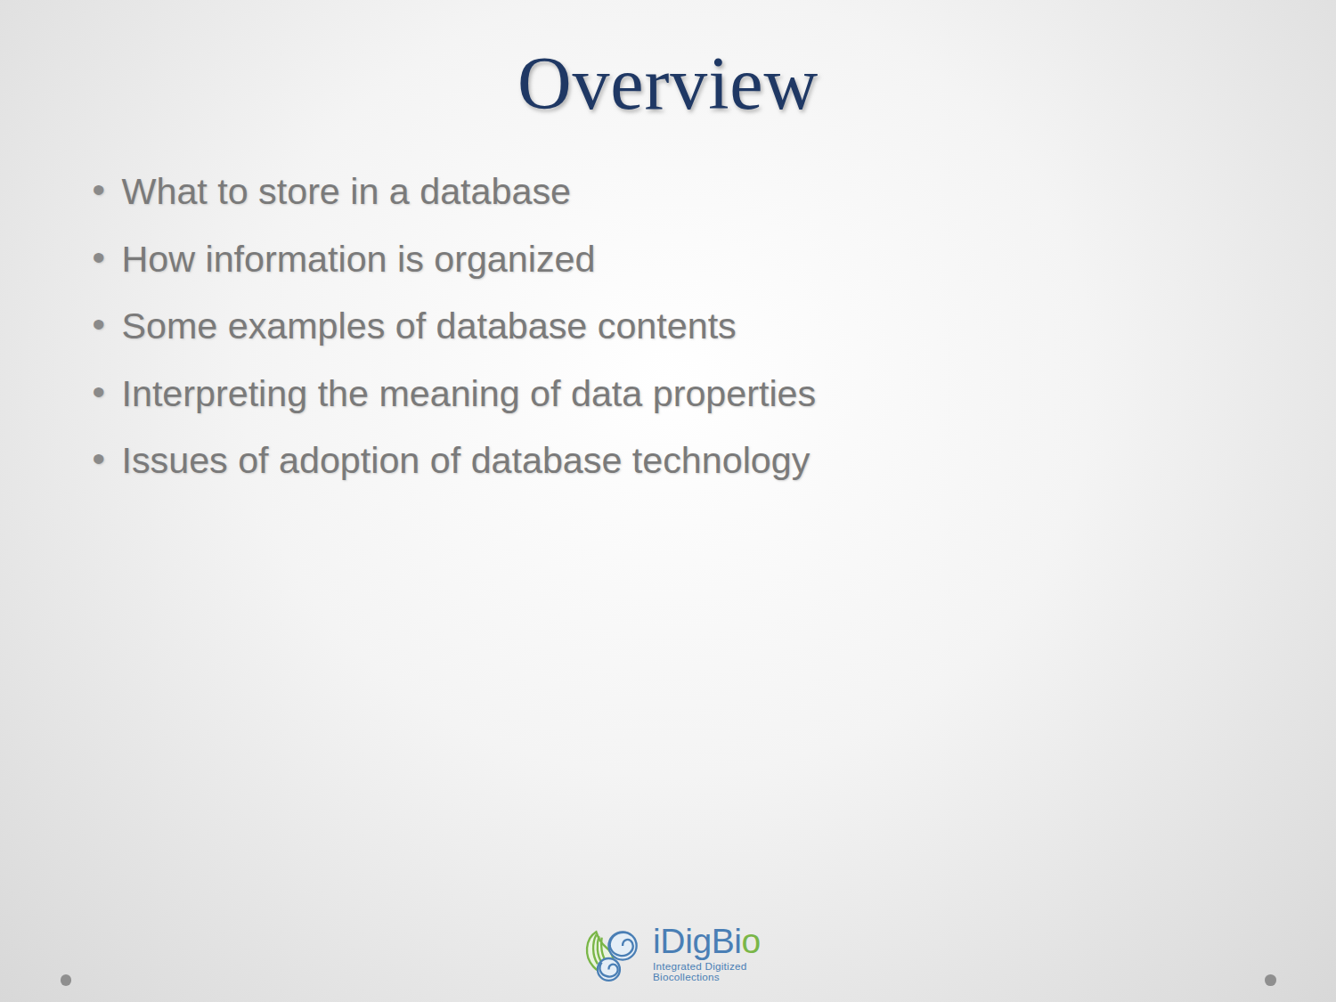Overview
What to store in a database
How information is organized
Some examples of database contents
Interpreting the meaning of data properties
Issues of adoption of database technology
iDigBi o
Integrated Digitized
Biocollections